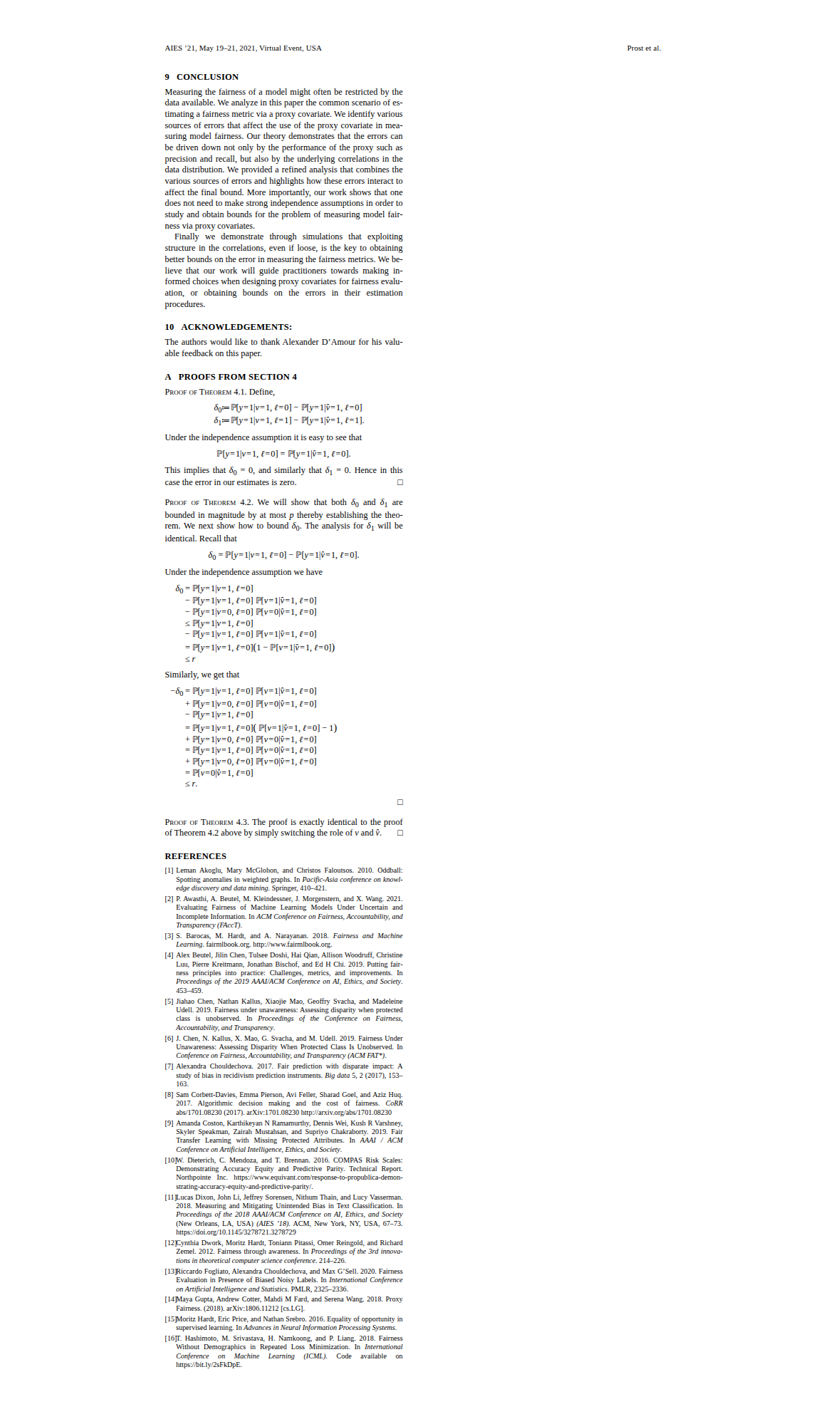AIES ’21, May 19–21, 2021, Virtual Event, USA
Prost et al.
9 CONCLUSION
Measuring the fairness of a model might often be restricted by the data available. We analyze in this paper the common scenario of estimating a fairness metric via a proxy covariate. We identify various sources of errors that affect the use of the proxy covariate in measuring model fairness. Our theory demonstrates that the errors can be driven down not only by the performance of the proxy such as precision and recall, but also by the underlying correlations in the data distribution. We provided a refined analysis that combines the various sources of errors and highlights how these errors interact to affect the final bound. More importantly, our work shows that one does not need to make strong independence assumptions in order to study and obtain bounds for the problem of measuring model fairness via proxy covariates.
Finally we demonstrate through simulations that exploiting structure in the correlations, even if loose, is the key to obtaining better bounds on the error in measuring the fairness metrics. We believe that our work will guide practitioners towards making informed choices when designing proxy covariates for fairness evaluation, or obtaining bounds on the errors in their estimation procedures.
10 ACKNOWLEDGEMENTS:
The authors would like to thank Alexander D’Amour for his valuable feedback on this paper.
APROOFS FROM SECTION 4
Proof of Theorem 4.1. Define,
δ0≔ [y = 1|v = 1, ℓ = 0] − [y = 1|v̂ = 1, ℓ = 0] δ1≔ [y = 1|v = 1, ℓ = 1] − [y = 1|v̂ = 1, ℓ = 1].
Under the independence assumption it is easy to see that
[y = 1|v = 1, ℓ = 0] = [y = 1|v̂ = 1, ℓ = 0].
This implies that δ0 = 0, and similarly that δ1 = 0. Hence in this case the error in our estimates is zero. □
Proof of Theorem 4.2. We will show that both δ0 and δ1 are bounded in magnitude by at most p thereby establishing the theorem. We next show how to bound δ0. The analysis for δ1 will be identical. Recall that
δ0 = [y = 1|v = 1, ℓ = 0] − [y = 1|v̂ = 1, ℓ = 0].
Under the independence assumption we have
δ0= [y = 1|v = 1, ℓ = 0] − [y = 1|v = 1, ℓ = 0] [v = 1|v̂ = 1, ℓ = 0] − [y = 1|v = 0, ℓ = 0] [v = 0|v̂ = 1, ℓ = 0] ≤ [y = 1|v = 1, ℓ = 0] − [y = 1|v = 1, ℓ = 0] [v = 1|v̂ = 1, ℓ = 0] = [y = 1|v = 1, ℓ = 0](1 − [v = 1|v̂ = 1, ℓ = 0]) ≤r
Similarly, we get that
−δ0= [y = 1|v = 1, ℓ = 0] [v = 1|v̂ = 1, ℓ = 0] + [y = 1|v = 0, ℓ = 0] [v = 0|v̂ = 1, ℓ = 0] − [y = 1|v = 1, ℓ = 0] = [y = 1|v = 1, ℓ = 0]( [v = 1|v̂ = 1, ℓ = 0] − 1) + [y = 1|v = 0, ℓ = 0] [v = 0|v̂ = 1, ℓ = 0] = [y = 1|v = 1, ℓ = 0] [v = 0|v̂ = 1, ℓ = 0] + [y = 1|v = 0, ℓ = 0] [v = 0|v̂ = 1, ℓ = 0] = [v = 0|v̂ = 1, ℓ = 0] ≤r.
□
Proof of Theorem 4.3. The proof is exactly identical to the proof of Theorem 4.2 above by simply switching the role of v and v̂. □
REFERENCES
[1] Leman Akoglu, Mary McGlohon, and Christos Faloutsos. 2010. Oddball: Spotting anomalies in weighted graphs. In Pacific-Asia conference on knowledge discovery and data mining. Springer, 410–421.
[2] P. Awasthi, A. Beutel, M. Kleindessner, J. Morgenstern, and X. Wang. 2021. Evaluating Fairness of Machine Learning Models Under Uncertain and Incomplete Information. In ACM Conference on Fairness, Accountability, and Transparency (FAccT).
[3] S. Barocas, M. Hardt, and A. Narayanan. 2018. Fairness and Machine Learning. fairmlbook.org. http://www.fairmlbook.org.
[4] Alex Beutel, Jilin Chen, Tulsee Doshi, Hai Qian, Allison Woodruff, Christine Luu, Pierre Kreitmann, Jonathan Bischof, and Ed H Chi. 2019. Putting fairness principles into practice: Challenges, metrics, and improvements. In Proceedings of the 2019 AAAI/ACM Conference on AI, Ethics, and Society. 453–459.
[5] Jiahao Chen, Nathan Kallus, Xiaojie Mao, Geoffry Svacha, and Madeleine Udell. 2019. Fairness under unawareness: Assessing disparity when protected class is unobserved. In Proceedings of the Conference on Fairness, Accountability, and Transparency.
[6] J. Chen, N. Kallus, X. Mao, G. Svacha, and M. Udell. 2019. Fairness Under Unawareness: Assessing Disparity When Protected Class Is Unobserved. In Conference on Fairness, Accountability, and Transparency (ACM FAT*).
[7] Alexandra Chouldechova. 2017. Fair prediction with disparate impact: A study of bias in recidivism prediction instruments. Big data 5, 2 (2017), 153–163.
[8] Sam Corbett-Davies, Emma Pierson, Avi Feller, Sharad Goel, and Aziz Huq. 2017. Algorithmic decision making and the cost of fairness. CoRR abs/1701.08230 (2017). arXiv:1701.08230 http://arxiv.org/abs/1701.08230
[9] Amanda Coston, Karthikeyan N Ramamurthy, Dennis Wei, Kush R Varshney, Skyler Speakman, Zairah Mustahsan, and Supriyo Chakraborty. 2019. Fair Transfer Learning with Missing Protected Attributes. In AAAI / ACM Conference on Artificial Intelligence, Ethics, and Society.
[10] W. Dieterich, C. Mendoza, and T. Brennan. 2016. COMPAS Risk Scales: Demonstrating Accuracy Equity and Predictive Parity. Technical Report. Northpointe Inc. https://www.equivant.com/response-to-propublica-demonstrating-accuracy-equity-and-predictive-parity/.
[11] Lucas Dixon, John Li, Jeffrey Sorensen, Nithum Thain, and Lucy Vasserman. 2018. Measuring and Mitigating Unintended Bias in Text Classification. In Proceedings of the 2018 AAAI/ACM Conference on AI, Ethics, and Society (New Orleans, LA, USA) (AIES ’18). ACM, New York, NY, USA, 67–73. https://doi.org/10.1145/3278721.3278729
[12] Cynthia Dwork, Moritz Hardt, Toniann Pitassi, Omer Reingold, and Richard Zemel. 2012. Fairness through awareness. In Proceedings of the 3rd innovations in theoretical computer science conference. 214–226.
[13] Riccardo Fogliato, Alexandra Chouldechova, and Max G’Sell. 2020. Fairness Evaluation in Presence of Biased Noisy Labels. In International Conference on Artificial Intelligence and Statistics. PMLR, 2325–2336.
[14] Maya Gupta, Andrew Cotter, Mahdi M Fard, and Serena Wang. 2018. Proxy Fairness. (2018). arXiv:1806.11212 [cs.LG].
[15] Moritz Hardt, Eric Price, and Nathan Srebro. 2016. Equality of opportunity in supervised learning. In Advances in Neural Information Processing Systems.
[16] T. Hashimoto, M. Srivastava, H. Namkoong, and P. Liang. 2018. Fairness Without Demographics in Repeated Loss Minimization. In International Conference on Machine Learning (ICML). Code available on https://bit.ly/2sFkDpE.